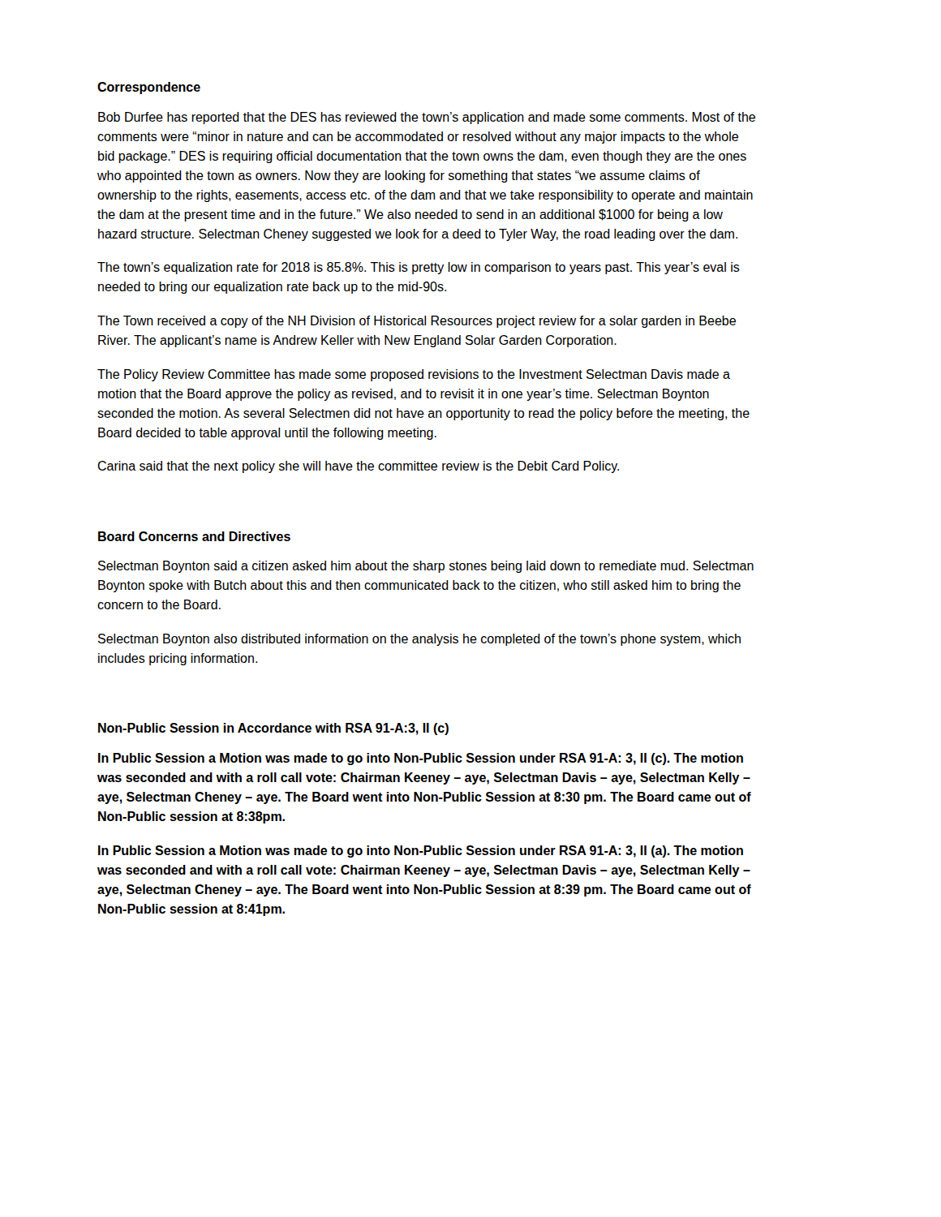Correspondence
Bob Durfee has reported that the DES has reviewed the town’s application and made some comments. Most of the comments were “minor in nature and can be accommodated or resolved without any major impacts to the whole bid package.” DES is requiring official documentation that the town owns the dam, even though they are the ones who appointed the town as owners. Now they are looking for something that states “we assume claims of ownership to the rights, easements, access etc. of the dam and that we take responsibility to operate and maintain the dam at the present time and in the future.” We also needed to send in an additional $1000 for being a low hazard structure. Selectman Cheney suggested we look for a deed to Tyler Way, the road leading over the dam.
The town’s equalization rate for 2018 is 85.8%. This is pretty low in comparison to years past. This year’s eval is needed to bring our equalization rate back up to the mid-90s.
The Town received a copy of the NH Division of Historical Resources project review for a solar garden in Beebe River. The applicant’s name is Andrew Keller with New England Solar Garden Corporation.
The Policy Review Committee has made some proposed revisions to the Investment Selectman Davis made a motion that the Board approve the policy as revised, and to revisit it in one year’s time. Selectman Boynton seconded the motion. As several Selectmen did not have an opportunity to read the policy before the meeting, the Board decided to table approval until the following meeting.
Carina said that the next policy she will have the committee review is the Debit Card Policy.
Board Concerns and Directives
Selectman Boynton said a citizen asked him about the sharp stones being laid down to remediate mud. Selectman Boynton spoke with Butch about this and then communicated back to the citizen, who still asked him to bring the concern to the Board.
Selectman Boynton also distributed information on the analysis he completed of the town’s phone system, which includes pricing information.
Non-Public Session in Accordance with RSA 91-A:3, II (c)
In Public Session a Motion was made to go into Non-Public Session under RSA 91-A: 3, II (c). The motion was seconded and with a roll call vote: Chairman Keeney – aye, Selectman Davis – aye, Selectman Kelly – aye, Selectman Cheney – aye. The Board went into Non-Public Session at 8:30 pm. The Board came out of Non-Public session at 8:38pm.
In Public Session a Motion was made to go into Non-Public Session under RSA 91-A: 3, II (a). The motion was seconded and with a roll call vote: Chairman Keeney – aye, Selectman Davis – aye, Selectman Kelly – aye, Selectman Cheney – aye. The Board went into Non-Public Session at 8:39 pm. The Board came out of Non-Public session at 8:41pm.